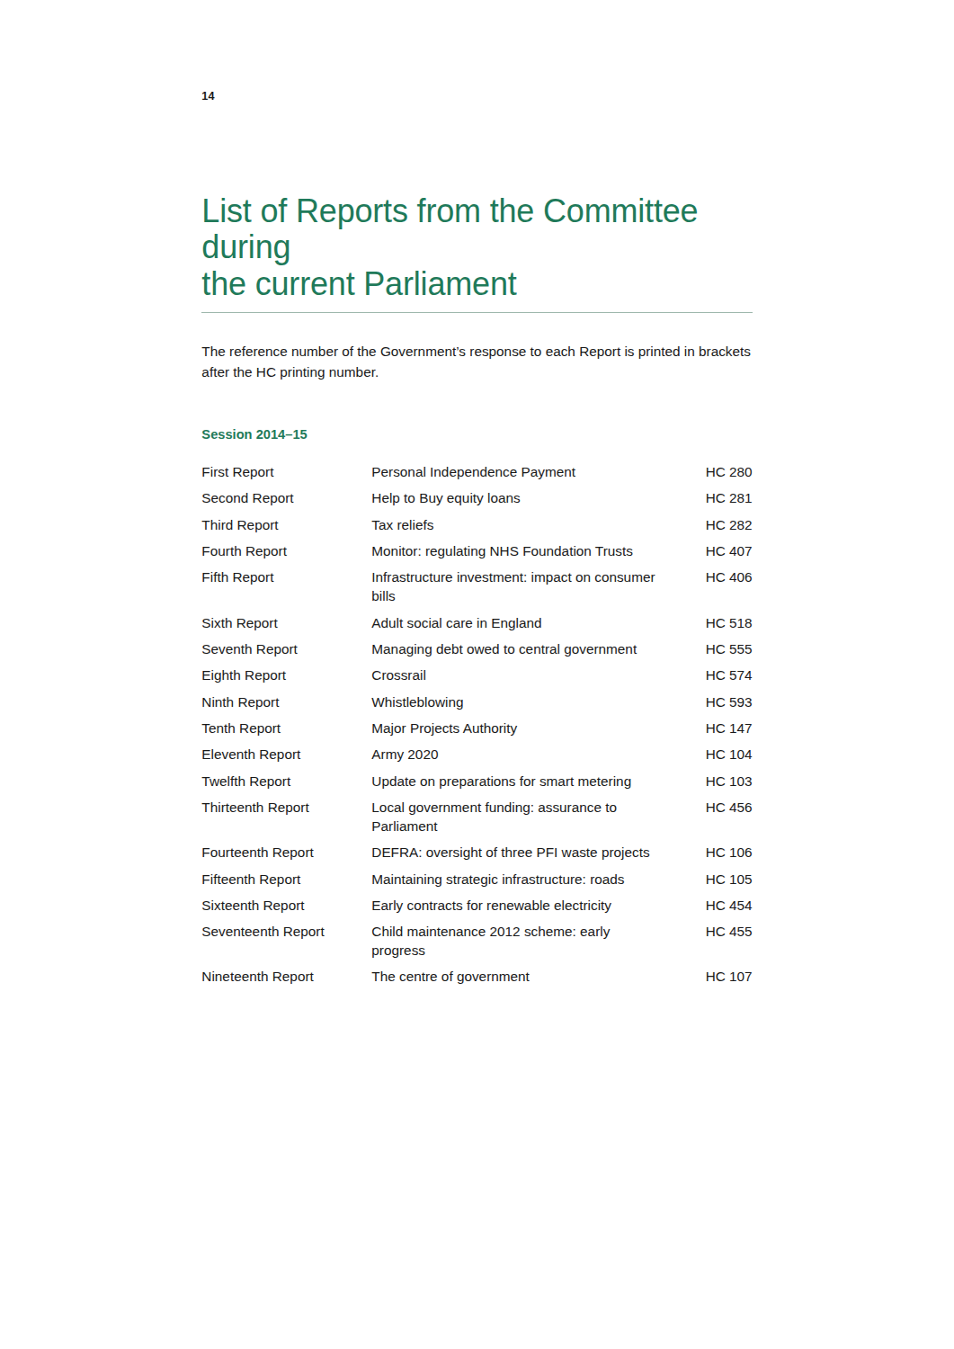14
List of Reports from the Committee during
the current Parliament
The reference number of the Government’s response to each Report is printed in brackets after the HC printing number.
Session 2014–15
| First Report | Personal Independence Payment | HC 280 |
| Second Report | Help to Buy equity loans | HC 281 |
| Third Report | Tax reliefs | HC 282 |
| Fourth Report | Monitor: regulating NHS Foundation Trusts | HC 407 |
| Fifth Report | Infrastructure investment: impact on consumer bills | HC 406 |
| Sixth Report | Adult social care in England | HC 518 |
| Seventh Report | Managing debt owed to central government | HC 555 |
| Eighth Report | Crossrail | HC 574 |
| Ninth Report | Whistleblowing | HC 593 |
| Tenth Report | Major Projects Authority | HC 147 |
| Eleventh Report | Army 2020 | HC 104 |
| Twelfth Report | Update on preparations for smart metering | HC 103 |
| Thirteenth Report | Local government funding: assurance to Parliament | HC 456 |
| Fourteenth Report | DEFRA: oversight of three PFI waste projects | HC 106 |
| Fifteenth Report | Maintaining strategic infrastructure: roads | HC 105 |
| Sixteenth Report | Early contracts for renewable electricity | HC 454 |
| Seventeenth Report | Child maintenance 2012 scheme: early progress | HC 455 |
| Nineteenth Report | The centre of government | HC 107 |